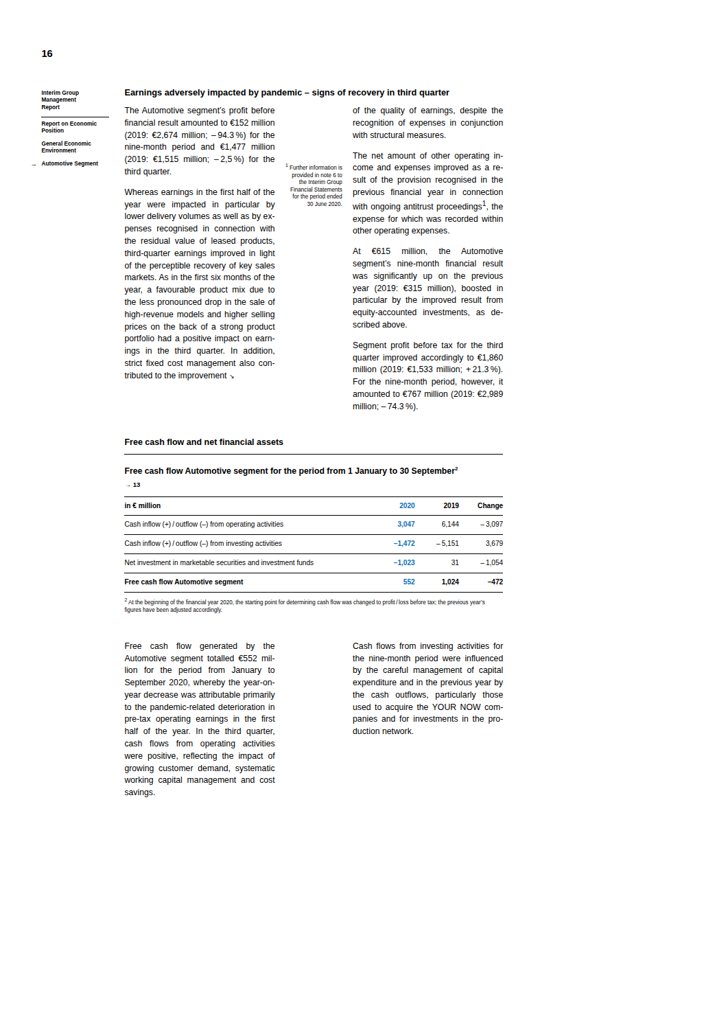16
Interim Group
Management
Report
Report on Economic
Position
General Economic
Environment
→Automotive Segment
Earnings adversely impacted by pandemic – signs of recovery in third quarter
The Automotive segment’s profit before financial result amounted to €152 million (2019: €2,674 million; – 94.3 %) for the nine-month period and €1,477 million (2019: €1,515 million; – 2,5 %) for the third quarter.
Whereas earnings in the first half of the year were impacted in particular by lower delivery volumes as well as by expenses recognised in connection with the residual value of leased products, third-quarter earnings improved in light of the perceptible recovery of key sales markets. As in the first six months of the year, a favourable product mix due to the less pronounced drop in the sale of high-revenue models and higher selling prices on the back of a strong product portfolio had a positive impact on earnings in the third quarter. In addition, strict fixed cost management also contributed to the improvement ↘
1 Further information is provided in note 6 to the Interim Group Financial Statements for the period ended 30 June 2020.
of the quality of earnings, despite the recognition of expenses in conjunction with structural measures.
The net amount of other operating income and expenses improved as a result of the provision recognised in the previous financial year in connection with ongoing antitrust proceedings1, the expense for which was recorded within other operating expenses.
At €615 million, the Automotive segment’s nine-month financial result was significantly up on the previous year (2019: €315 million), boosted in particular by the improved result from equity-accounted investments, as described above.
Segment profit before tax for the third quarter improved accordingly to €1,860 million (2019: €1,533 million; + 21.3 %). For the nine-month period, however, it amounted to €767 million (2019: €2,989 million; – 74.3 %).
Free cash flow and net financial assets
Free cash flow Automotive segment for the period from 1 January to 30 September2
→ 13
| in € million | 2020 | 2019 | Change |
| --- | --- | --- | --- |
| Cash inflow (+) / outflow (–) from operating activities | 3,047 | 6,144 | – 3,097 |
| Cash inflow (+) / outflow (–) from investing activities | –1,472 | – 5,151 | 3,679 |
| Net investment in marketable securities and investment funds | –1,023 | 31 | – 1,054 |
| Free cash flow Automotive segment | 552 | 1,024 | –472 |
2 At the beginning of the financial year 2020, the starting point for determining cash flow was changed to profit / loss before tax; the previous year’s figures have been adjusted accordingly.
Free cash flow generated by the Automotive segment totalled €552 million for the period from January to September 2020, whereby the year-on-year decrease was attributable primarily to the pandemic-related deterioration in pre-tax operating earnings in the first half of the year. In the third quarter, cash flows from operating activities were positive, reflecting the impact of growing customer demand, systematic working capital management and cost savings.
Cash flows from investing activities for the nine-month period were influenced by the careful management of capital expenditure and in the previous year by the cash outflows, particularly those used to acquire the YOUR NOW companies and for investments in the production network.